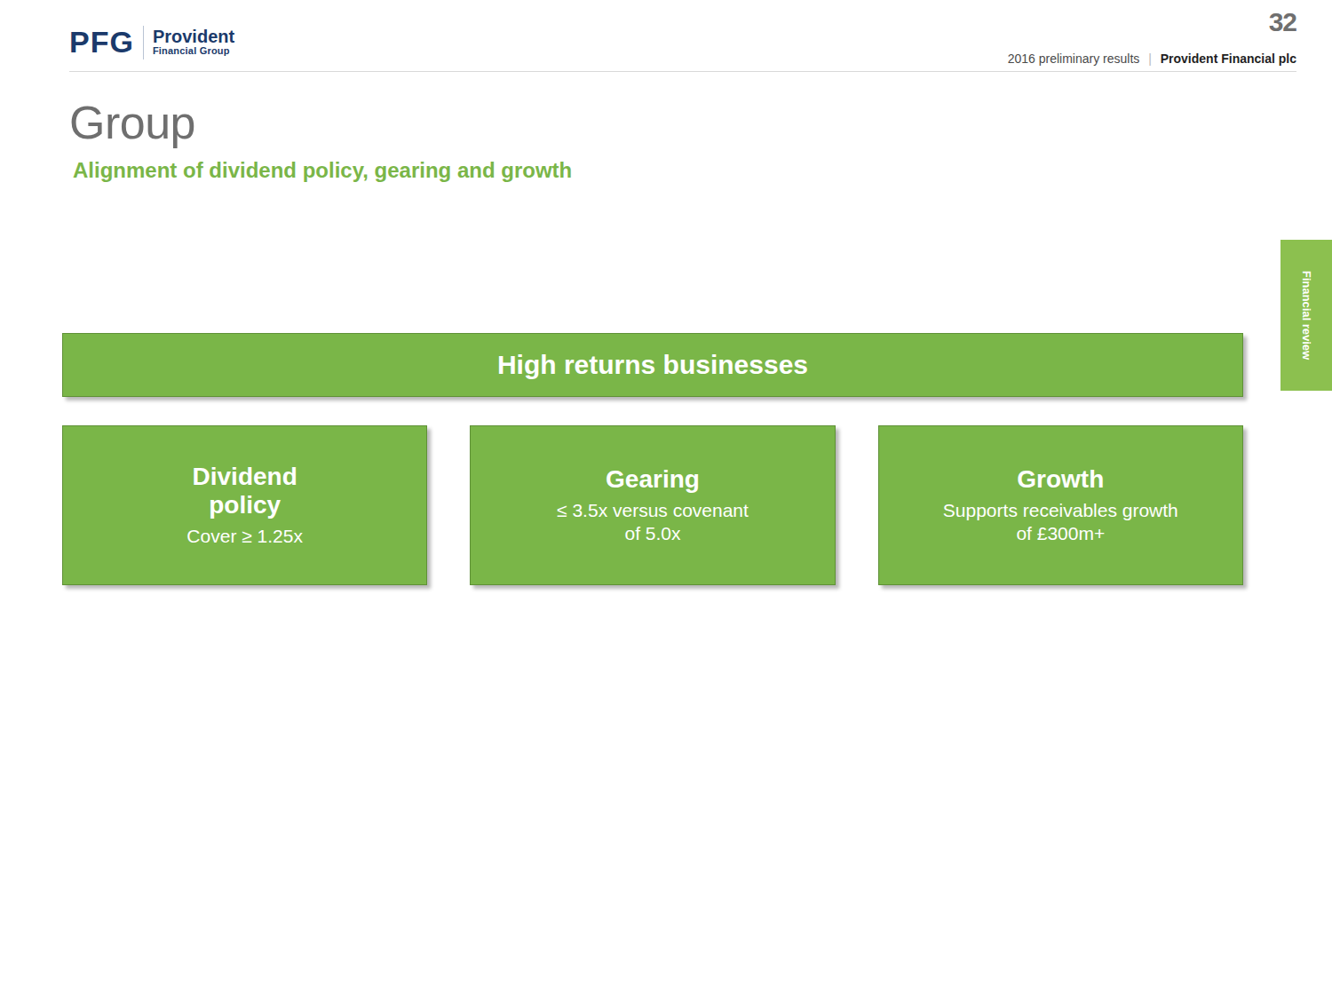32
2016 preliminary results | Provident Financial plc
PFG
Provident Financial Group
Group
Alignment of dividend policy, gearing and growth
Financial review
High returns businesses
Dividend
policy
Cover ≥ 1.25x
Gearing
≤ 3.5x versus covenant
of 5.0x
Growth
Supports receivables growth
of £300m+